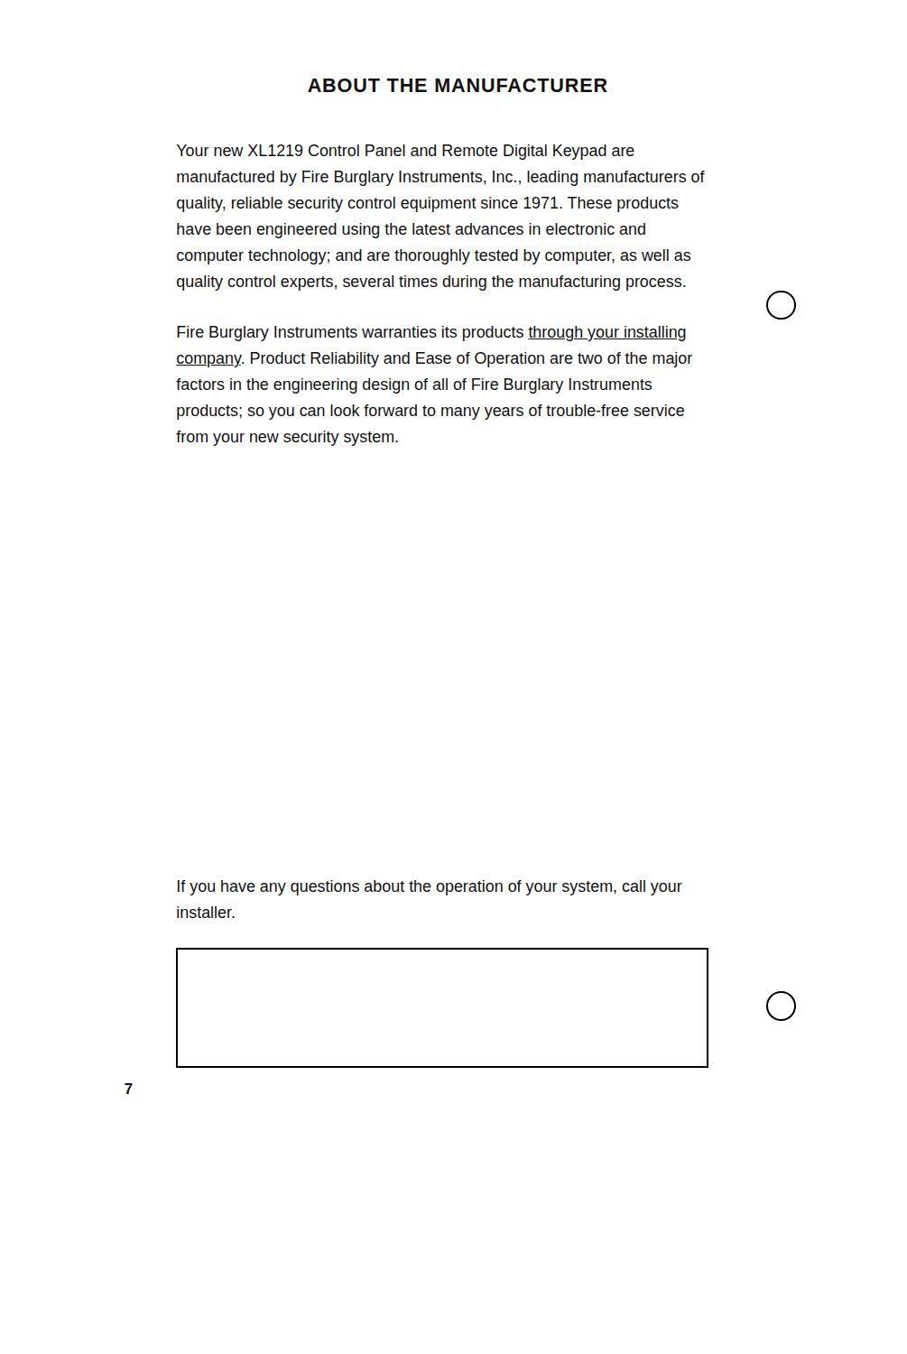ABOUT THE MANUFACTURER
Your new XL1219 Control Panel and Remote Digital Keypad are manufactured by Fire Burglary Instruments, Inc., leading manufacturers of quality, reliable security control equipment since 1971. These products have been engineered using the latest advances in electronic and computer technology; and are thoroughly tested by computer, as well as quality control experts, several times during the manufacturing process.
Fire Burglary Instruments warranties its products through your installing company. Product Reliability and Ease of Operation are two of the major factors in the engineering design of all of Fire Burglary Instruments products; so you can look forward to many years of trouble-free service from your new security system.
If you have any questions about the operation of your system, call your installer.
7